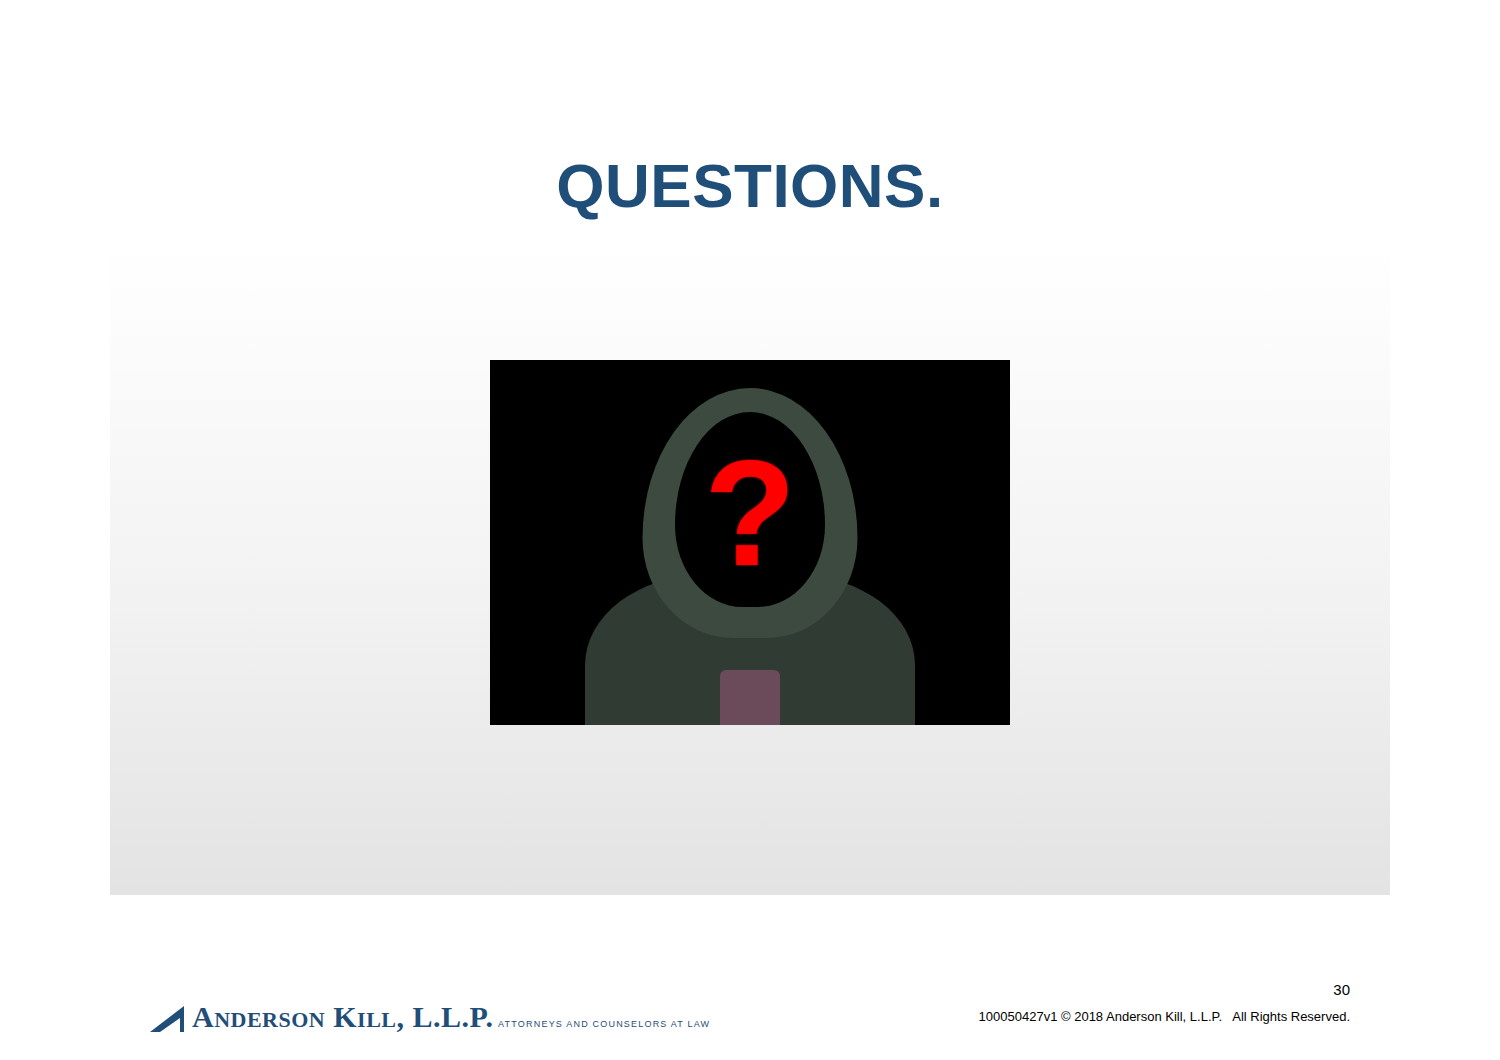QUESTIONS.
?
ANDERSON KILL, L.L.P. ATTORNEYS AND COUNSELORS AT LAW
30
100050427v1 © 2018 Anderson Kill, L.L.P. All Rights Reserved.